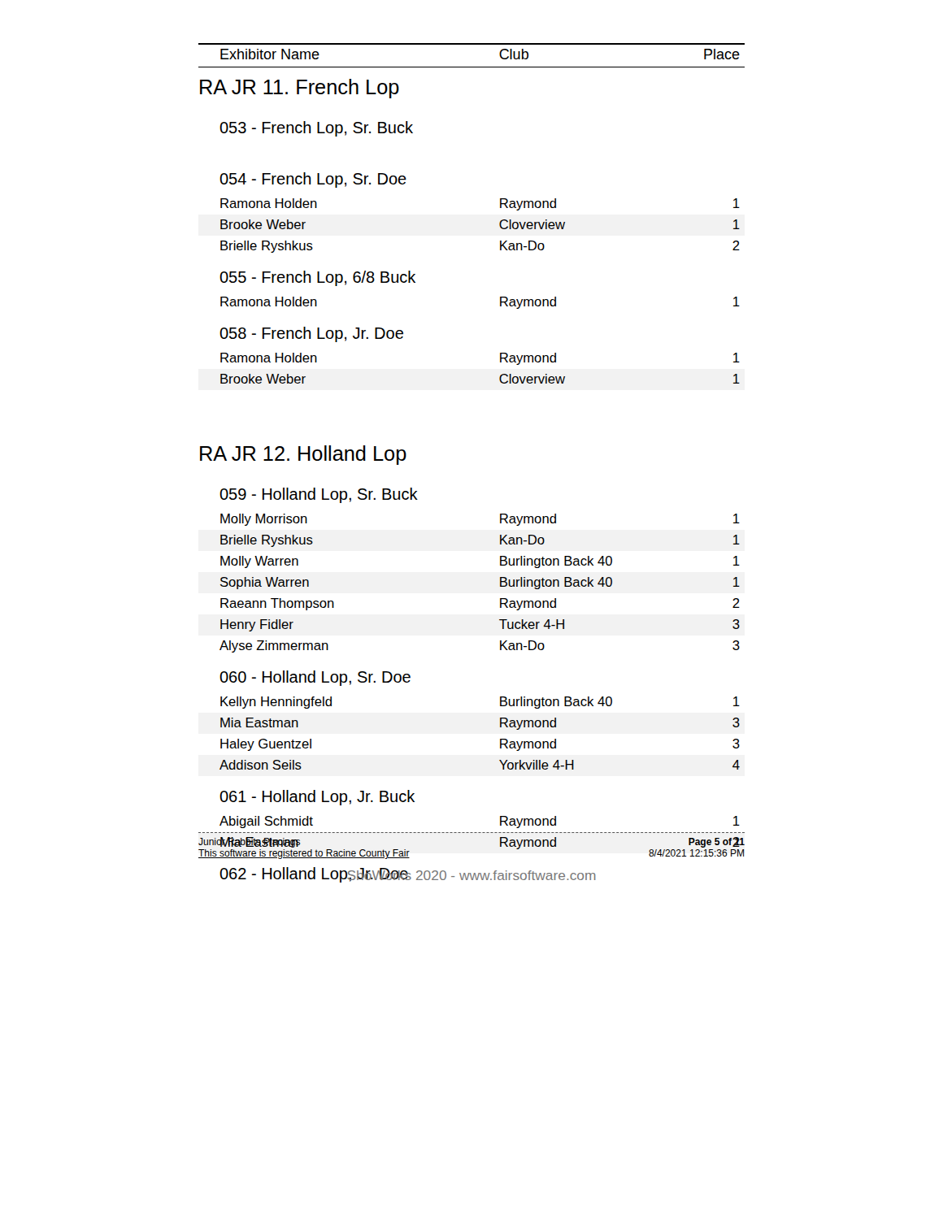| Exhibitor Name | Club | Place |
| --- | --- | --- |
| RA JR 11. French Lop |
| 053 - French Lop, Sr. Buck |
| 054 - French Lop, Sr. Doe |
| Ramona Holden | Raymond | 1 |
| Brooke Weber | Cloverview | 1 |
| Brielle Ryshkus | Kan-Do | 2 |
| 055 - French Lop, 6/8 Buck |
| Ramona Holden | Raymond | 1 |
| 058 - French Lop, Jr. Doe |
| Ramona Holden | Raymond | 1 |
| Brooke Weber | Cloverview | 1 |
| RA JR 12. Holland Lop |
| 059 - Holland Lop, Sr. Buck |
| Molly Morrison | Raymond | 1 |
| Brielle Ryshkus | Kan-Do | 1 |
| Molly Warren | Burlington Back 40 | 1 |
| Sophia Warren | Burlington Back 40 | 1 |
| Raeann Thompson | Raymond | 2 |
| Henry Fidler | Tucker 4-H | 3 |
| Alyse Zimmerman | Kan-Do | 3 |
| 060 - Holland Lop, Sr. Doe |
| Kellyn Henningfeld | Burlington Back 40 | 1 |
| Mia Eastman | Raymond | 3 |
| Haley Guentzel | Raymond | 3 |
| Addison Seils | Yorkville 4-H | 4 |
| 061 - Holland Lop, Jr. Buck |
| Abigail Schmidt | Raymond | 1 |
| Mia Eastman | Raymond | 2 |
| 062 - Holland Lop, Jr. Doe |
Junior Rabbits Placings
Page 5 of 11
This software is registered to Racine County Fair
8/4/2021 12:15:36 PM
ShoWorks 2020 - www.fairsoftware.com